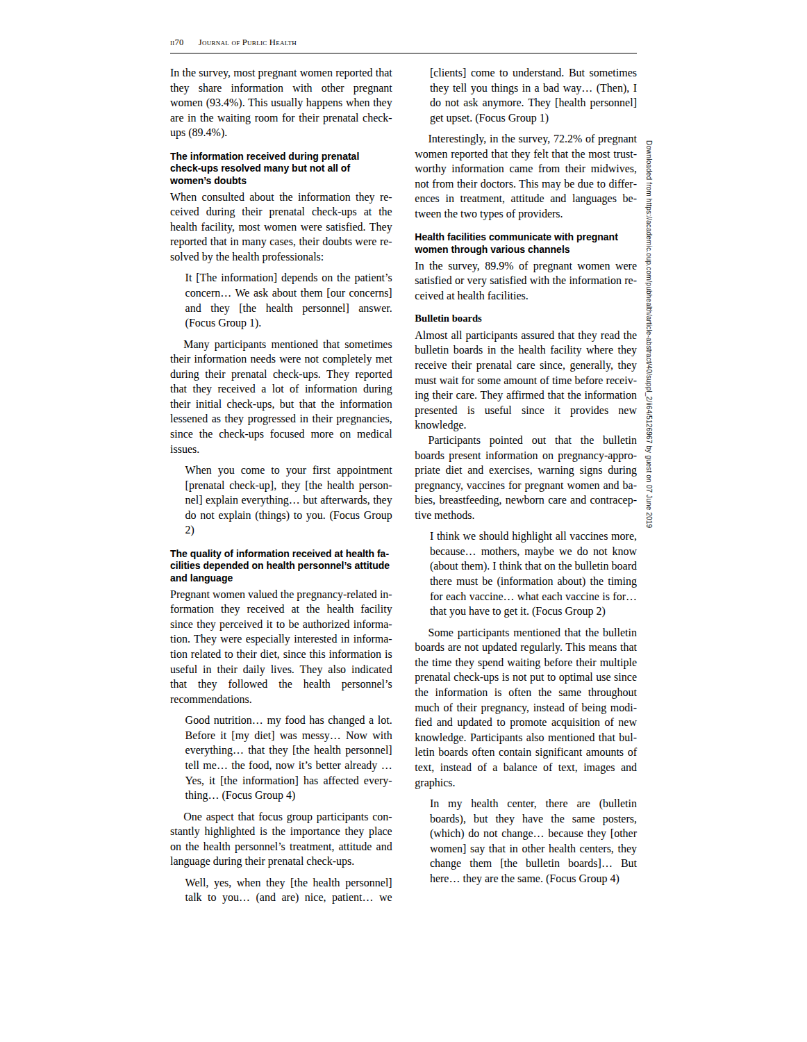ii70 Journal of Public Health
Downloaded from https://academic.oup.com/pubhealth/article-abstract/40/suppl_2/ii64/5126967 by guest on 07 June 2019
In the survey, most pregnant women reported that they share information with other pregnant women (93.4%). This usually happens when they are in the waiting room for their prenatal check-ups (89.4%).
The information received during prenatal check-ups resolved many but not all of women’s doubts
When consulted about the information they received during their prenatal check-ups at the health facility, most women were satisfied. They reported that in many cases, their doubts were resolved by the health professionals:
It [The information] depends on the patient’s concern… We ask about them [our concerns] and they [the health personnel] answer. (Focus Group 1).
Many participants mentioned that sometimes their information needs were not completely met during their prenatal check-ups. They reported that they received a lot of information during their initial check-ups, but that the information lessened as they progressed in their pregnancies, since the check-ups focused more on medical issues.
When you come to your first appointment [prenatal check-up], they [the health personnel] explain everything… but afterwards, they do not explain (things) to you. (Focus Group 2)
The quality of information received at health facilities depended on health personnel’s attitude and language
Pregnant women valued the pregnancy-related information they received at the health facility since they perceived it to be authorized information. They were especially interested in information related to their diet, since this information is useful in their daily lives. They also indicated that they followed the health personnel’s recommendations.
Good nutrition… my food has changed a lot. Before it [my diet] was messy… Now with everything… that they [the health personnel] tell me… the food, now it’s better already … Yes, it [the information] has affected everything… (Focus Group 4)
One aspect that focus group participants constantly highlighted is the importance they place on the health personnel’s treatment, attitude and language during their prenatal check-ups.
Well, yes, when they [the health personnel] talk to you… (and are) nice, patient… we [clients] come to understand. But sometimes they tell you things in a bad way… (Then), I do not ask anymore. They [health personnel] get upset. (Focus Group 1)
Interestingly, in the survey, 72.2% of pregnant women reported that they felt that the most trustworthy information came from their midwives, not from their doctors. This may be due to differences in treatment, attitude and languages between the two types of providers.
Health facilities communicate with pregnant women through various channels
In the survey, 89.9% of pregnant women were satisfied or very satisfied with the information received at health facilities.
Bulletin boards
Almost all participants assured that they read the bulletin boards in the health facility where they receive their prenatal care since, generally, they must wait for some amount of time before receiving their care. They affirmed that the information presented is useful since it provides new knowledge.
Participants pointed out that the bulletin boards present information on pregnancy-appropriate diet and exercises, warning signs during pregnancy, vaccines for pregnant women and babies, breastfeeding, newborn care and contraceptive methods.
I think we should highlight all vaccines more, because… mothers, maybe we do not know (about them). I think that on the bulletin board there must be (information about) the timing for each vaccine… what each vaccine is for… that you have to get it. (Focus Group 2)
Some participants mentioned that the bulletin boards are not updated regularly. This means that the time they spend waiting before their multiple prenatal check-ups is not put to optimal use since the information is often the same throughout much of their pregnancy, instead of being modified and updated to promote acquisition of new knowledge. Participants also mentioned that bulletin boards often contain significant amounts of text, instead of a balance of text, images and graphics.
In my health center, there are (bulletin boards), but they have the same posters, (which) do not change… because they [other women] say that in other health centers, they change them [the bulletin boards]… But here… they are the same. (Focus Group 4)